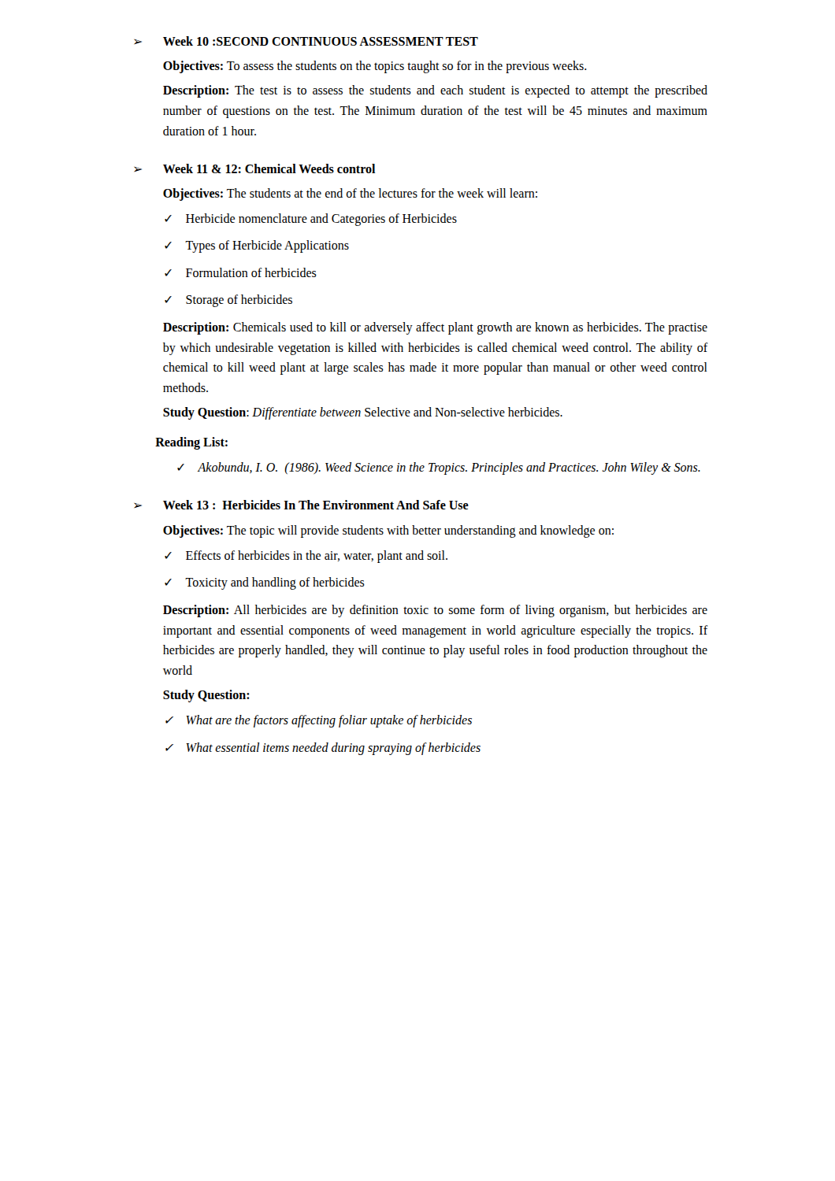Week 10 :SECOND CONTINUOUS ASSESSMENT TEST
Objectives: To assess the students on the topics taught so for in the previous weeks.
Description: The test is to assess the students and each student is expected to attempt the prescribed number of questions on the test. The Minimum duration of the test will be 45 minutes and maximum duration of 1 hour.
Week 11 & 12: Chemical Weeds control
Objectives: The students at the end of the lectures for the week will learn:
Herbicide nomenclature and Categories of Herbicides
Types of Herbicide Applications
Formulation of herbicides
Storage of herbicides
Description: Chemicals used to kill or adversely affect plant growth are known as herbicides. The practise by which undesirable vegetation is killed with herbicides is called chemical weed control. The ability of chemical to kill weed plant at large scales has made it more popular than manual or other weed control methods.
Study Question: Differentiate between Selective and Non-selective herbicides.
Reading List:
Akobundu, I. O. (1986). Weed Science in the Tropics. Principles and Practices. John Wiley & Sons.
Week 13 : Herbicides In The Environment And Safe Use
Objectives: The topic will provide students with better understanding and knowledge on:
Effects of herbicides in the air, water, plant and soil.
Toxicity and handling of herbicides
Description: All herbicides are by definition toxic to some form of living organism, but herbicides are important and essential components of weed management in world agriculture especially the tropics. If herbicides are properly handled, they will continue to play useful roles in food production throughout the world
Study Question:
What are the factors affecting foliar uptake of herbicides
What essential items needed during spraying of herbicides